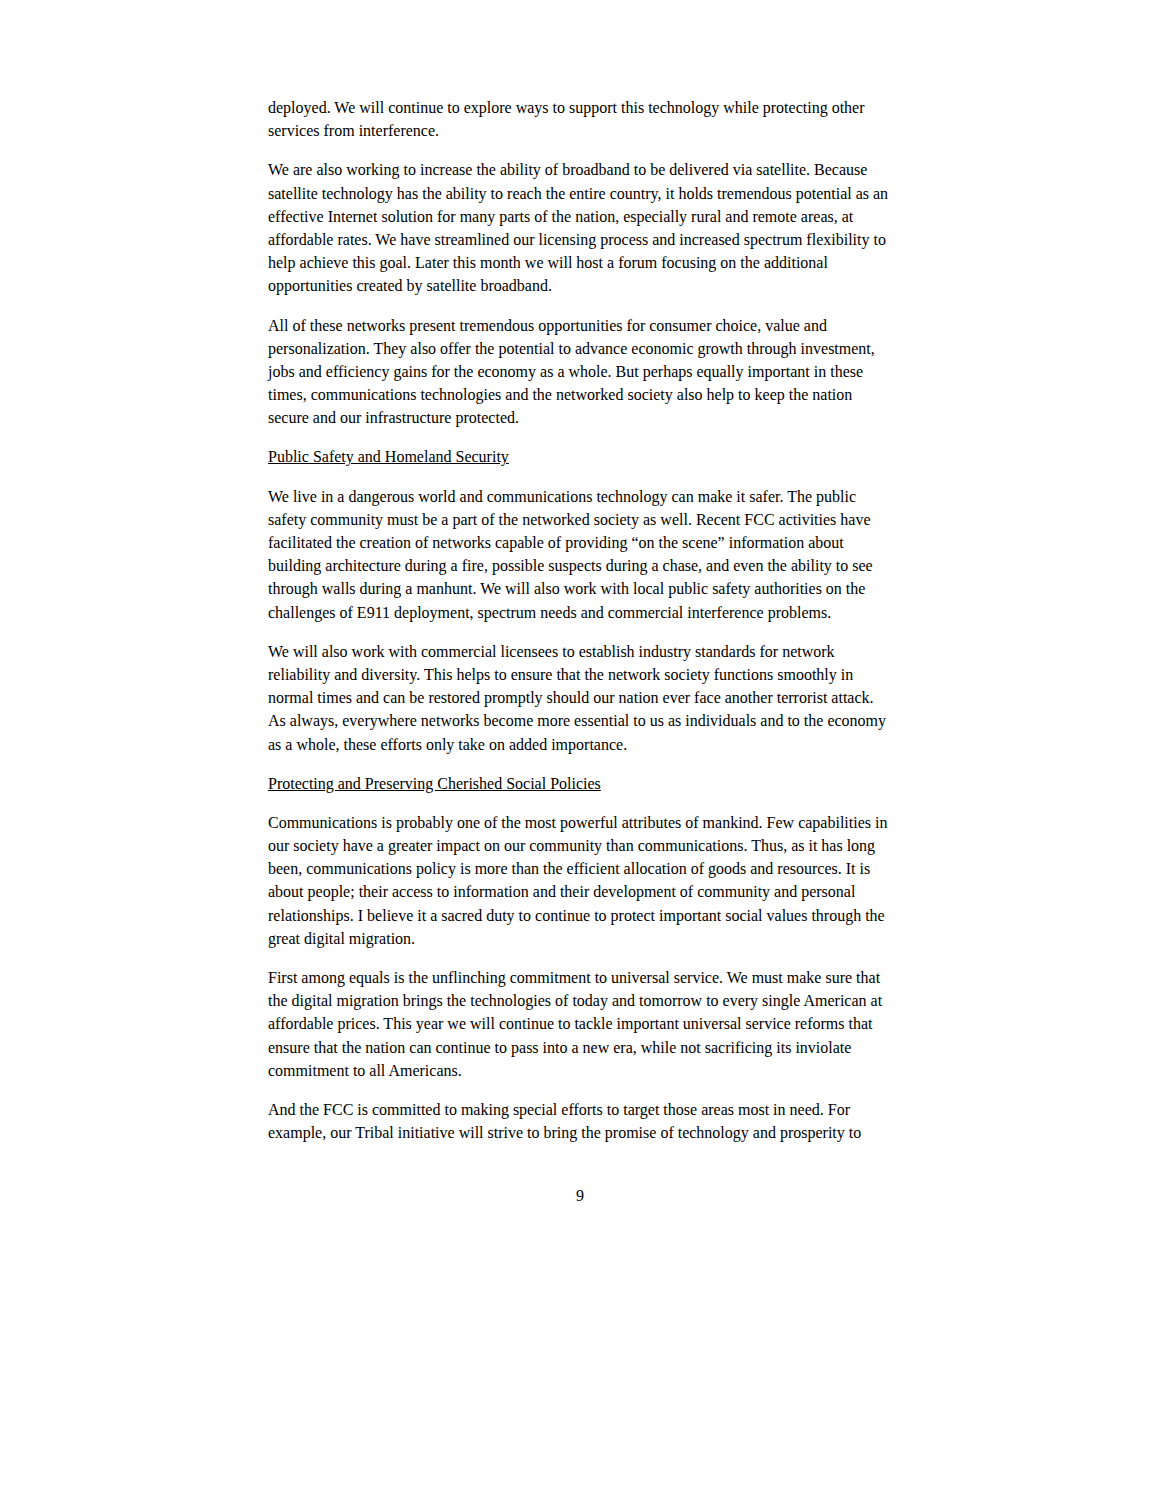deployed. We will continue to explore ways to support this technology while protecting other services from interference.
We are also working to increase the ability of broadband to be delivered via satellite. Because satellite technology has the ability to reach the entire country, it holds tremendous potential as an effective Internet solution for many parts of the nation, especially rural and remote areas, at affordable rates. We have streamlined our licensing process and increased spectrum flexibility to help achieve this goal. Later this month we will host a forum focusing on the additional opportunities created by satellite broadband.
All of these networks present tremendous opportunities for consumer choice, value and personalization. They also offer the potential to advance economic growth through investment, jobs and efficiency gains for the economy as a whole. But perhaps equally important in these times, communications technologies and the networked society also help to keep the nation secure and our infrastructure protected.
Public Safety and Homeland Security
We live in a dangerous world and communications technology can make it safer. The public safety community must be a part of the networked society as well. Recent FCC activities have facilitated the creation of networks capable of providing “on the scene” information about building architecture during a fire, possible suspects during a chase, and even the ability to see through walls during a manhunt. We will also work with local public safety authorities on the challenges of E911 deployment, spectrum needs and commercial interference problems.
We will also work with commercial licensees to establish industry standards for network reliability and diversity. This helps to ensure that the network society functions smoothly in normal times and can be restored promptly should our nation ever face another terrorist attack. As always, everywhere networks become more essential to us as individuals and to the economy as a whole, these efforts only take on added importance.
Protecting and Preserving Cherished Social Policies
Communications is probably one of the most powerful attributes of mankind. Few capabilities in our society have a greater impact on our community than communications. Thus, as it has long been, communications policy is more than the efficient allocation of goods and resources. It is about people; their access to information and their development of community and personal relationships. I believe it a sacred duty to continue to protect important social values through the great digital migration.
First among equals is the unflinching commitment to universal service. We must make sure that the digital migration brings the technologies of today and tomorrow to every single American at affordable prices. This year we will continue to tackle important universal service reforms that ensure that the nation can continue to pass into a new era, while not sacrificing its inviolate commitment to all Americans.
And the FCC is committed to making special efforts to target those areas most in need. For example, our Tribal initiative will strive to bring the promise of technology and prosperity to
9